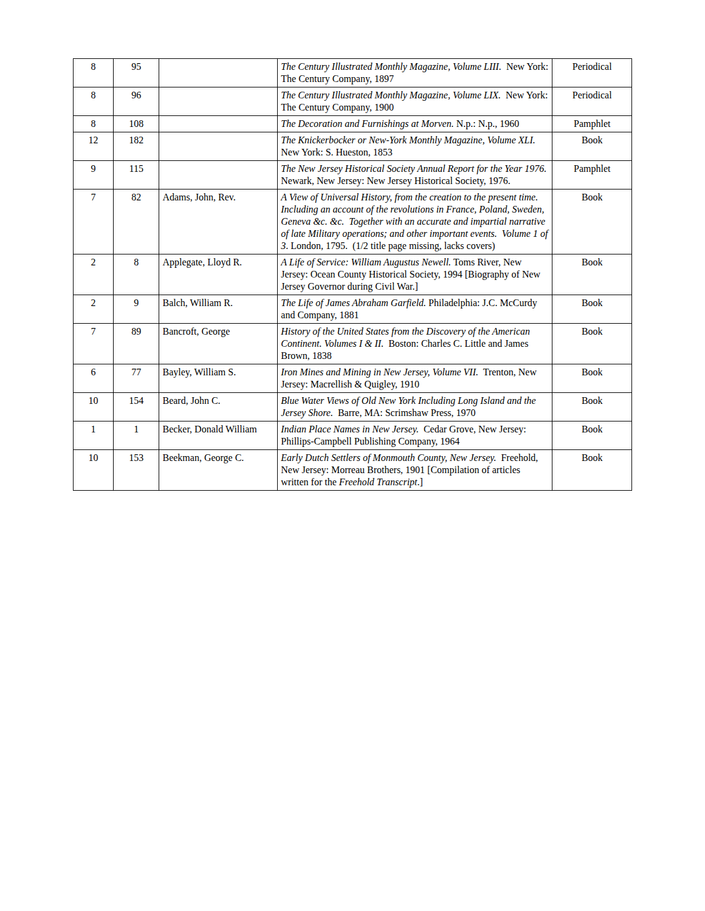| 8 | 95 | | The Century Illustrated Monthly Magazine, Volume LIII. New York: The Century Company, 1897 | Periodical |
| 8 | 96 | | The Century Illustrated Monthly Magazine, Volume LIX. New York: The Century Company, 1900 | Periodical |
| 8 | 108 | | The Decoration and Furnishings at Morven. N.p.: N.p., 1960 | Pamphlet |
| 12 | 182 | | The Knickerbocker or New-York Monthly Magazine, Volume XLI. New York: S. Hueston, 1853 | Book |
| 9 | 115 | | The New Jersey Historical Society Annual Report for the Year 1976. Newark, New Jersey: New Jersey Historical Society, 1976. | Pamphlet |
| 7 | 82 | Adams, John, Rev. | A View of Universal History, from the creation to the present time. Including an account of the revolutions in France, Poland, Sweden, Geneva &c. &c. Together with an accurate and impartial narrative of late Military operations; and other important events. Volume 1 of 3 . London, 1795. (1/2 title page missing, lacks covers) | Book |
| 2 | 8 | Applegate, Lloyd R. | A Life of Service: William Augustus Newell. Toms River, New Jersey: Ocean County Historical Society, 1994 [Biography of New Jersey Governor during Civil War.] | Book |
| 2 | 9 | Balch, William R. | The Life of James Abraham Garfield. Philadelphia: J.C. McCurdy and Company, 1881 | Book |
| 7 | 89 | Bancroft, George | History of the United States from the Discovery of the American Continent. Volumes I & II. Boston: Charles C. Little and James Brown, 1838 | Book |
| 6 | 77 | Bayley, William S. | Iron Mines and Mining in New Jersey, Volume VII. Trenton, New Jersey: Macrellish & Quigley, 1910 | Book |
| 10 | 154 | Beard, John C. | Blue Water Views of Old New York Including Long Island and the Jersey Shore. Barre, MA: Scrimshaw Press, 1970 | Book |
| 1 | 1 | Becker, Donald William | Indian Place Names in New Jersey. Cedar Grove, New Jersey: Phillips-Campbell Publishing Company, 1964 | Book |
| 10 | 153 | Beekman, George C. | Early Dutch Settlers of Monmouth County, New Jersey. Freehold, New Jersey: Morreau Brothers, 1901 [Compilation of articles written for the Freehold Transcript .] | Book |